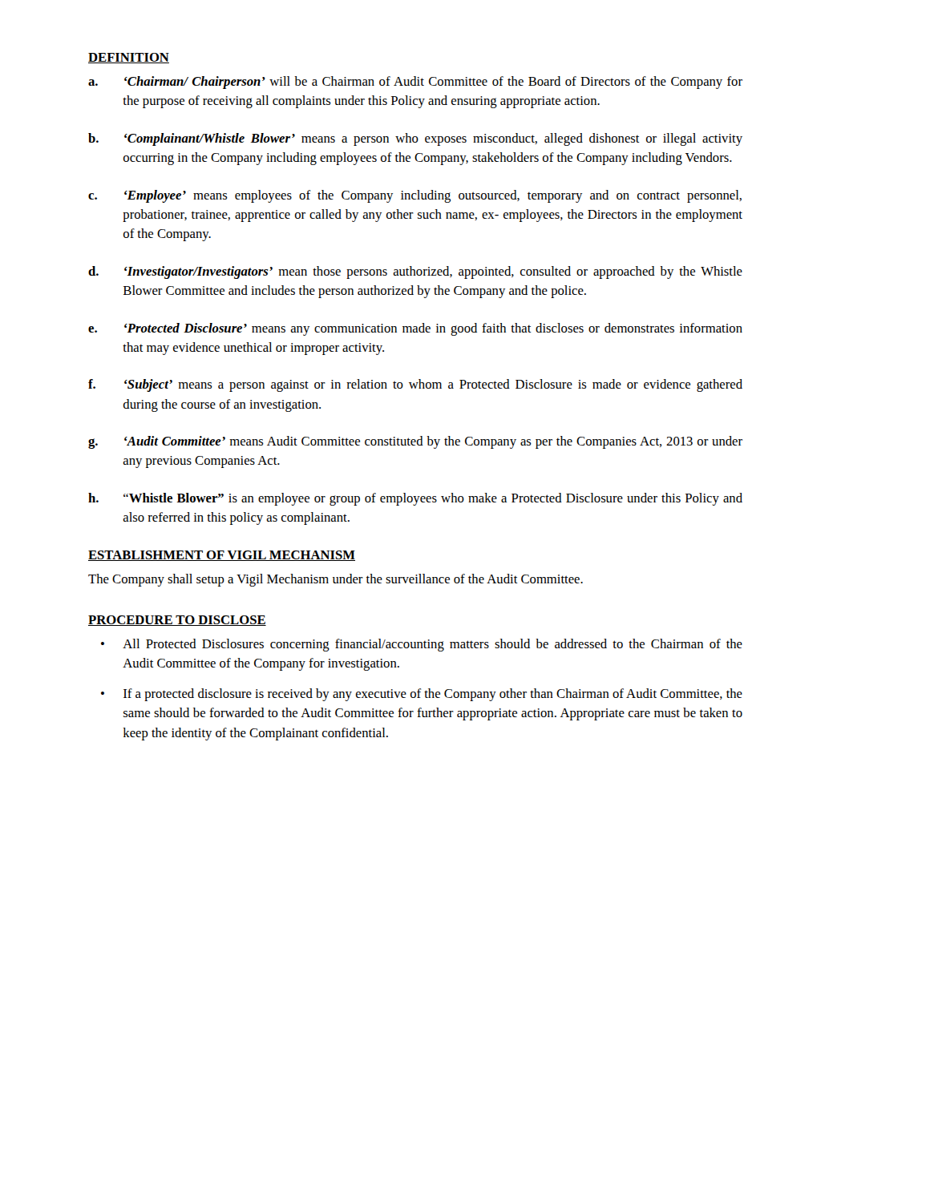DEFINITION
a. ‘Chairman/ Chairperson’ will be a Chairman of Audit Committee of the Board of Directors of the Company for the purpose of receiving all complaints under this Policy and ensuring appropriate action.
b. ‘Complainant/Whistle Blower’ means a person who exposes misconduct, alleged dishonest or illegal activity occurring in the Company including employees of the Company, stakeholders of the Company including Vendors.
c. ‘Employee’ means employees of the Company including outsourced, temporary and on contract personnel, probationer, trainee, apprentice or called by any other such name, ex- employees, the Directors in the employment of the Company.
d. ‘Investigator/Investigators’ mean those persons authorized, appointed, consulted or approached by the Whistle Blower Committee and includes the person authorized by the Company and the police.
e. ‘Protected Disclosure’ means any communication made in good faith that discloses or demonstrates information that may evidence unethical or improper activity.
f. ‘Subject’ means a person against or in relation to whom a Protected Disclosure is made or evidence gathered during the course of an investigation.
g. ‘Audit Committee’ means Audit Committee constituted by the Company as per the Companies Act, 2013 or under any previous Companies Act.
h. “Whistle Blower” is an employee or group of employees who make a Protected Disclosure under this Policy and also referred in this policy as complainant.
ESTABLISHMENT OF VIGIL MECHANISM
The Company shall setup a Vigil Mechanism under the surveillance of the Audit Committee.
PROCEDURE TO DISCLOSE
All Protected Disclosures concerning financial/accounting matters should be addressed to the Chairman of the Audit Committee of the Company for investigation.
If a protected disclosure is received by any executive of the Company other than Chairman of Audit Committee, the same should be forwarded to the Audit Committee for further appropriate action. Appropriate care must be taken to keep the identity of the Complainant confidential.